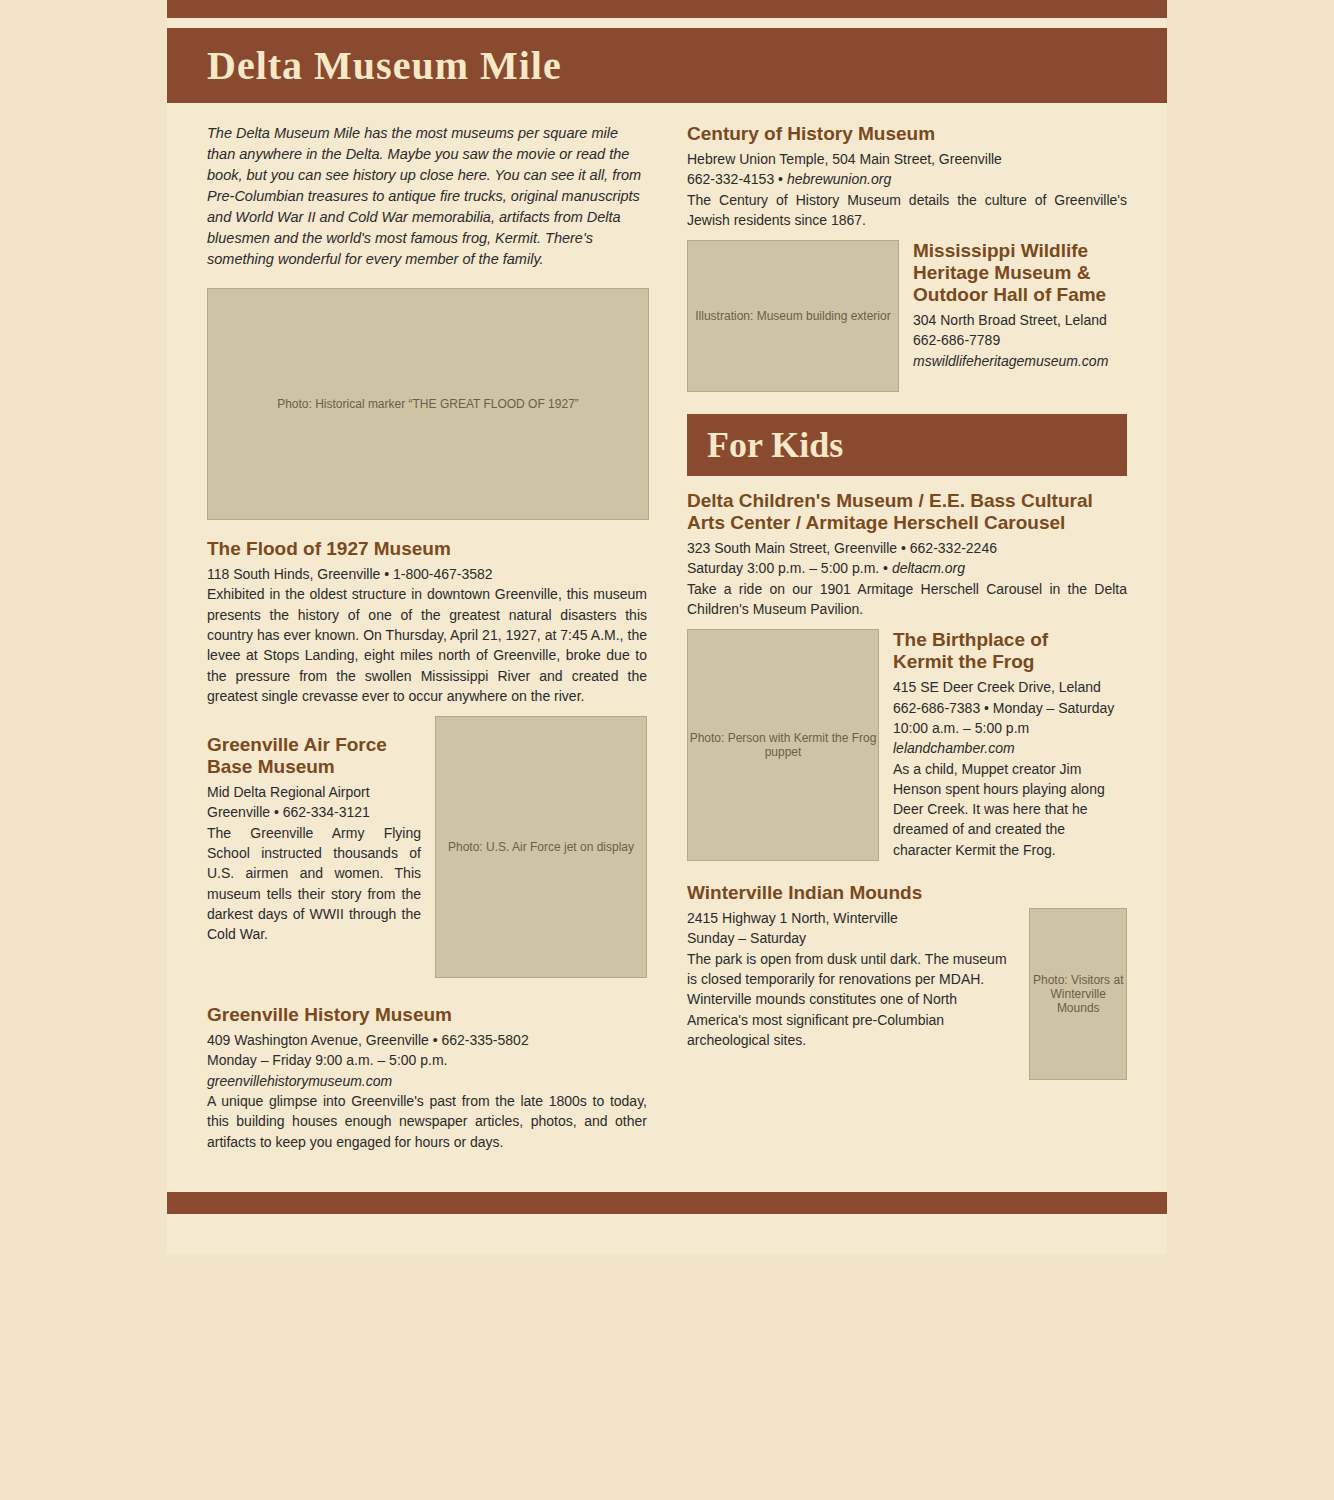Delta Museum Mile
The Delta Museum Mile has the most museums per square mile than anywhere in the Delta. Maybe you saw the movie or read the book, but you can see history up close here. You can see it all, from Pre-Columbian treasures to antique fire trucks, original manuscripts and World War II and Cold War memorabilia, artifacts from Delta bluesmen and the world's most famous frog, Kermit. There's something wonderful for every member of the family.
Photo: Historical marker “THE GREAT FLOOD OF 1927”
The Flood of 1927 Museum
118 South Hinds, Greenville • 1-800-467-3582
Exhibited in the oldest structure in downtown Greenville, this museum presents the history of one of the greatest natural disasters this country has ever known. On Thursday, April 21, 1927, at 7:45 A.M., the levee at Stops Landing, eight miles north of Greenville, broke due to the pressure from the swollen Mississippi River and created the greatest single crevasse ever to occur anywhere on the river.
Photo: U.S. Air Force jet on display
Greenville Air Force
Base Museum
Mid Delta Regional Airport
Greenville • 662-334-3121
The Greenville Army Flying School instructed thousands of U.S. airmen and women. This museum tells their story from the darkest days of WWII through the Cold War.
Greenville History Museum
409 Washington Avenue, Greenville • 662-335-5802
Monday – Friday 9:00 a.m. – 5:00 p.m.
greenvillehistorymuseum.com
A unique glimpse into Greenville's past from the late 1800s to today, this building houses enough newspaper articles, photos, and other artifacts to keep you engaged for hours or days.
Century of History Museum
Hebrew Union Temple, 504 Main Street, Greenville
662-332-4153 • hebrewunion.org
The Century of History Museum details the culture of Greenville's Jewish residents since 1867.
Illustration: Museum building exterior
Mississippi Wildlife Heritage Museum & Outdoor Hall of Fame
304 North Broad Street, Leland
662-686-7789
mswildlifeheritagemuseum.com
For Kids
Delta Children's Museum / E.E. Bass Cultural Arts Center / Armitage Herschell Carousel
323 South Main Street, Greenville • 662-332-2246
Saturday 3:00 p.m. – 5:00 p.m. • deltacm.org
Take a ride on our 1901 Armitage Herschell Carousel in the Delta Children's Museum Pavilion.
Photo: Person with Kermit the Frog puppet
The Birthplace of
Kermit the Frog
415 SE Deer Creek Drive, Leland
662-686-7383 • Monday – Saturday 10:00 a.m. – 5:00 p.m
lelandchamber.com
As a child, Muppet creator Jim Henson spent hours playing along Deer Creek. It was here that he dreamed of and created the character Kermit the Frog.
Winterville Indian Mounds
2415 Highway 1 North, Winterville
Sunday – Saturday
The park is open from dusk until dark. The museum is closed temporarily for renovations per MDAH.
Winterville mounds constitutes one of North America's most significant pre-Columbian archeological sites.
Photo: Visitors at Winterville Mounds